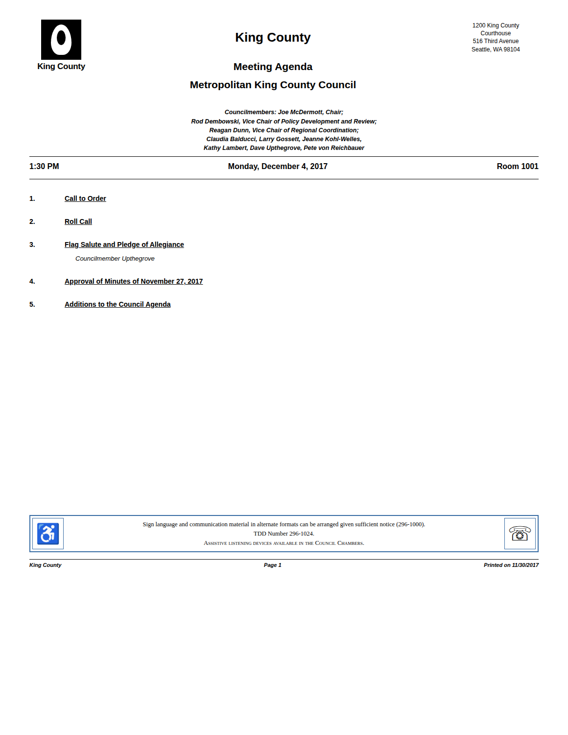King County
King County
Meeting Agenda
Metropolitan King County Council
1200 King County
Courthouse
516 Third Avenue
Seattle, WA 98104
Councilmembers: Joe McDermott, Chair;
Rod Dembowski, Vice Chair of Policy Development and Review;
Reagan Dunn, Vice Chair of Regional Coordination;
Claudia Balducci, Larry Gossett, Jeanne Kohl-Welles,
Kathy Lambert, Dave Upthegrove, Pete von Reichbauer
1:30 PM Monday, December 4, 2017 Room 1001
1.
Call to Order
2.
Roll Call
3.
Flag Salute and Pledge of Allegiance
Councilmember Upthegrove
4.
Approval of Minutes of November 27, 2017
5.
Additions to the Council Agenda
♿
Sign language and communication material in alternate formats can be arranged given sufficient notice (296-1000).
TDD Number 296-1024.
Assistive listening devices available in the Council Chambers.
☏
King County Page 1 Printed on 11/30/2017